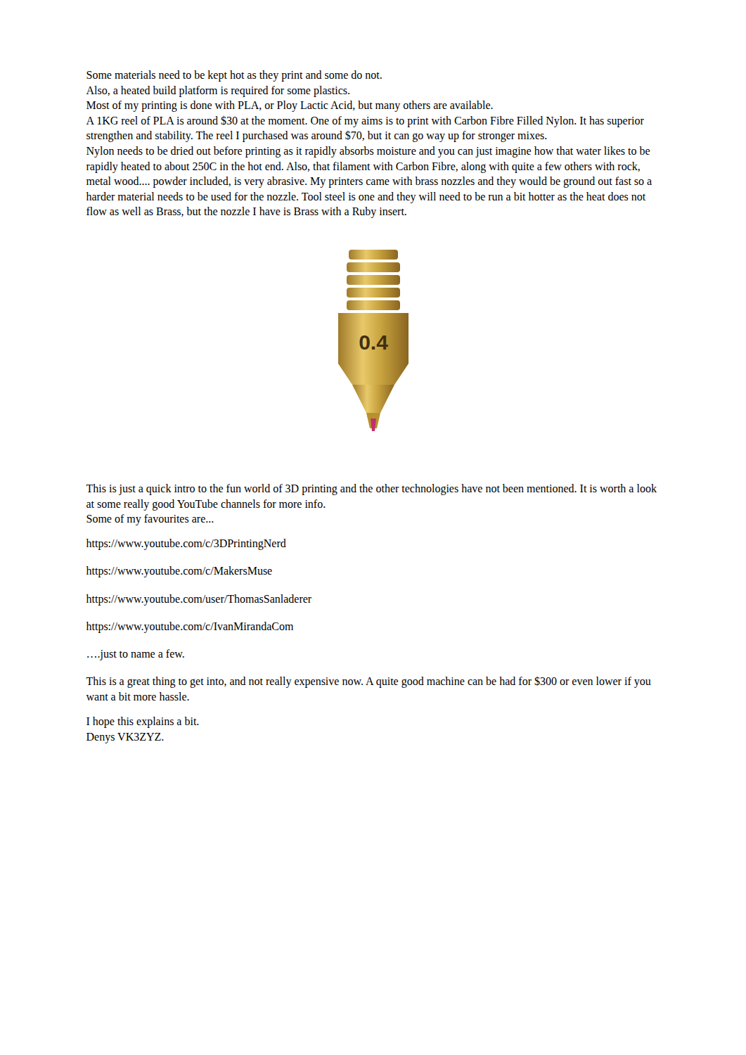Some materials need to be kept hot as they print and some do not.
Also, a heated build platform is required for some plastics.
Most of my printing is done with PLA, or Ploy Lactic Acid, but many others are available.
A 1KG reel of PLA is around $30 at the moment. One of my aims is to print with Carbon Fibre Filled Nylon. It has superior strengthen and stability. The reel I purchased was around $70, but it can go way up for stronger mixes.
Nylon needs to be dried out before printing as it rapidly absorbs moisture and you can just imagine how that water likes to be rapidly heated to about 250C in the hot end. Also, that filament with Carbon Fibre, along with quite a few others with rock, metal wood.... powder included, is very abrasive. My printers came with brass nozzles and they would be ground out fast so a harder material needs to be used for the nozzle. Tool steel is one and they will need to be run a bit hotter as the heat does not flow as well as Brass, but the nozzle I have is Brass with a Ruby insert.
This is just a quick intro to the fun world of 3D printing and the other technologies have not been mentioned. It is worth a look at some really good YouTube channels for more info.
Some of my favourites are...
https://www.youtube.com/c/3DPrintingNerd
https://www.youtube.com/c/MakersMuse
https://www.youtube.com/user/ThomasSanladerer
https://www.youtube.com/c/IvanMirandaCom
….just to name a few.
This is a great thing to get into, and not really expensive now. A quite good machine can be had for $300 or even lower if you want a bit more hassle.
I hope this explains a bit.
Denys VK3ZYZ.